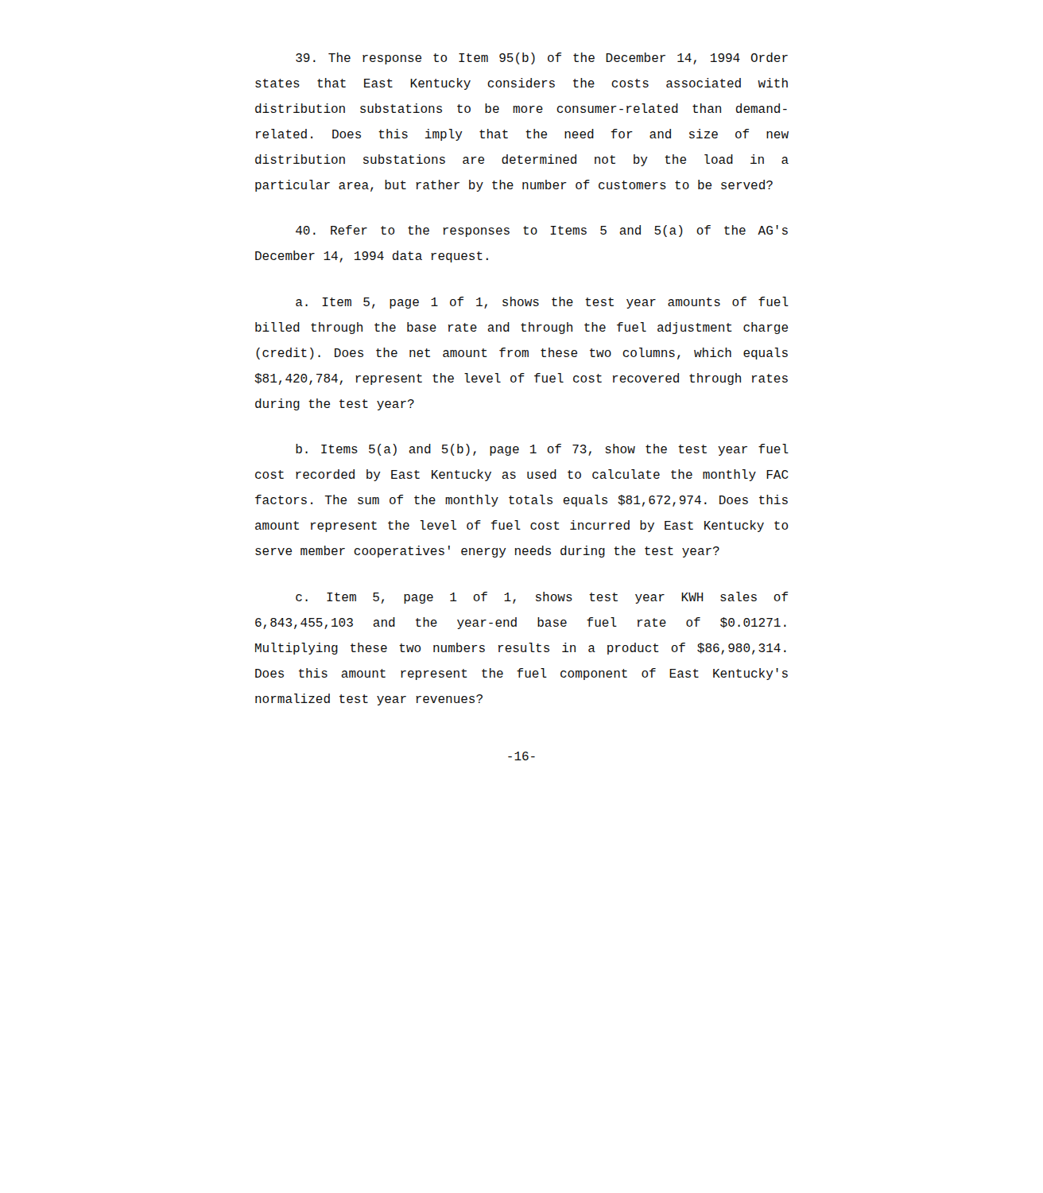39. The response to Item 95(b) of the December 14, 1994 Order states that East Kentucky considers the costs associated with distribution substations to be more consumer-related than demand-related. Does this imply that the need for and size of new distribution substations are determined not by the load in a particular area, but rather by the number of customers to be served?
40. Refer to the responses to Items 5 and 5(a) of the AG's December 14, 1994 data request.
a. Item 5, page 1 of 1, shows the test year amounts of fuel billed through the base rate and through the fuel adjustment charge (credit). Does the net amount from these two columns, which equals $81,420,784, represent the level of fuel cost recovered through rates during the test year?
b. Items 5(a) and 5(b), page 1 of 73, show the test year fuel cost recorded by East Kentucky as used to calculate the monthly FAC factors. The sum of the monthly totals equals $81,672,974. Does this amount represent the level of fuel cost incurred by East Kentucky to serve member cooperatives' energy needs during the test year?
c. Item 5, page 1 of 1, shows test year KWH sales of 6,843,455,103 and the year-end base fuel rate of $0.01271. Multiplying these two numbers results in a product of $86,980,314. Does this amount represent the fuel component of East Kentucky's normalized test year revenues?
-16-